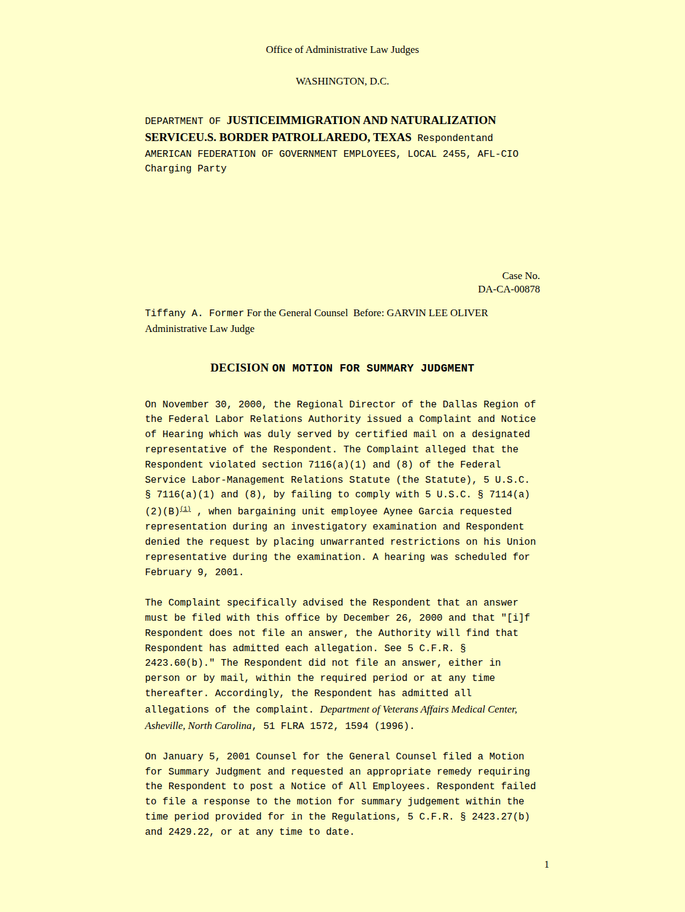Office of Administrative Law Judges
WASHINGTON, D.C.
DEPARTMENT OF JUSTICEIMMIGRATION AND NATURALIZATION SERVICEU.S. BORDER PATROLLAREDO, TEXAS Respondentand
AMERICAN FEDERATION OF GOVERNMENT EMPLOYEES, LOCAL 2455, AFL-CIO Charging Party
Case No.
DA-CA-00878
Tiffany A. Former For the General Counsel Before: GARVIN LEE OLIVER Administrative Law Judge
DECISION ON MOTION FOR SUMMARY JUDGMENT
On November 30, 2000, the Regional Director of the Dallas Region of the Federal Labor Relations Authority issued a Complaint and Notice of Hearing which was duly served by certified mail on a designated representative of the Respondent. The Complaint alleged that the Respondent violated section 7116(a)(1) and (8) of the Federal Service Labor-Management Relations Statute (the Statute), 5 U.S.C. § 7116(a)(1) and (8), by failing to comply with 5 U.S.C. § 7114(a)(2)(B)(1) , when bargaining unit employee Aynee Garcia requested representation during an investigatory examination and Respondent denied the request by placing unwarranted restrictions on his Union representative during the examination. A hearing was scheduled for February 9, 2001.
The Complaint specifically advised the Respondent that an answer must be filed with this office by December 26, 2000 and that "[i]f Respondent does not file an answer, the Authority will find that Respondent has admitted each allegation. See 5 C.F.R. § 2423.60(b)." The Respondent did not file an answer, either in person or by mail, within the required period or at any time thereafter. Accordingly, the Respondent has admitted all allegations of the complaint. Department of Veterans Affairs Medical Center, Asheville, North Carolina, 51 FLRA 1572, 1594 (1996).
On January 5, 2001 Counsel for the General Counsel filed a Motion for Summary Judgment and requested an appropriate remedy requiring the Respondent to post a Notice of All Employees. Respondent failed to file a response to the motion for summary judgement within the time period provided for in the Regulations, 5 C.F.R. § 2423.27(b) and 2429.22, or at any time to date.
1